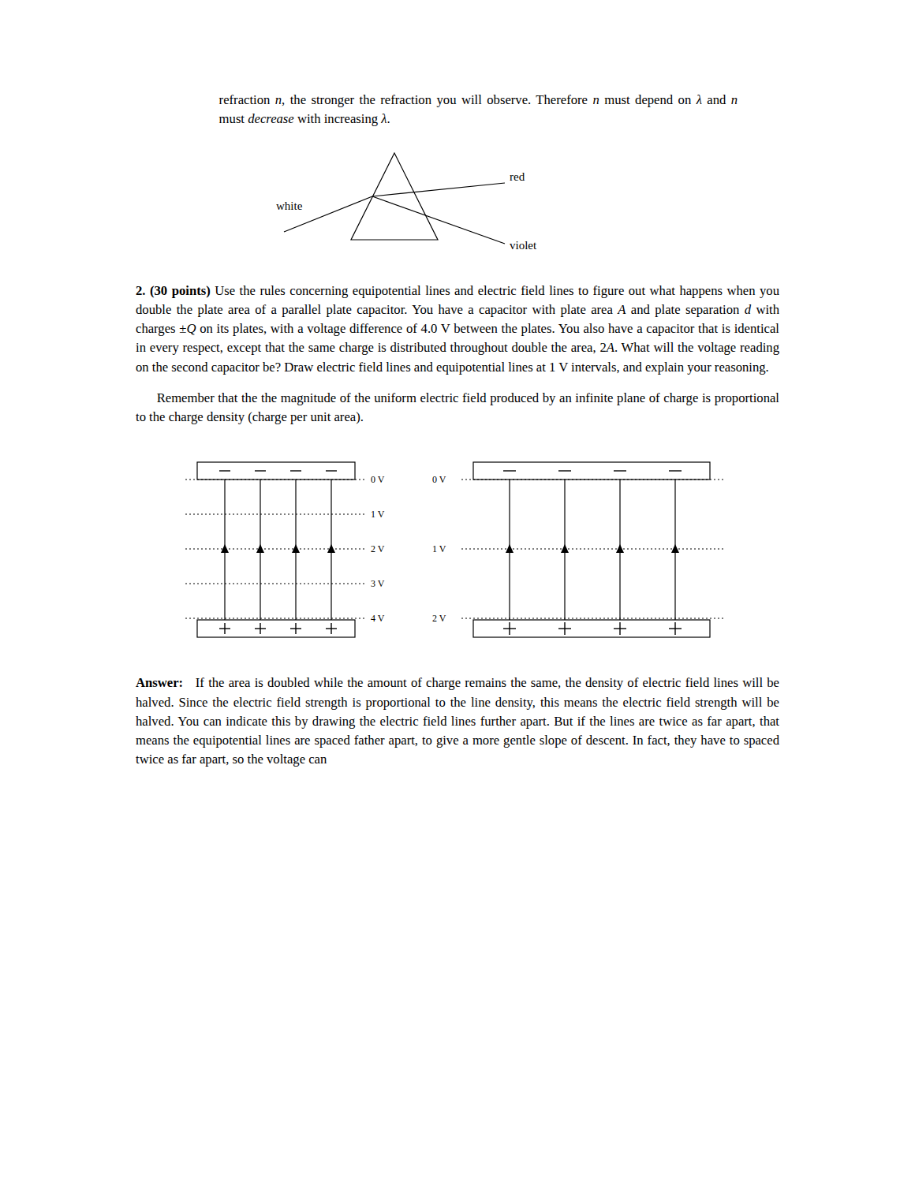refraction n, the stronger the refraction you will observe. Therefore n must depend on λ and n must decrease with increasing λ.
white red violet
2. (30 points) Use the rules concerning equipotential lines and electric field lines to figure out what happens when you double the plate area of a parallel plate capacitor. You have a capacitor with plate area A and plate separation d with charges ±Q on its plates, with a voltage difference of 4.0 V between the plates. You also have a capacitor that is identical in every respect, except that the same charge is distributed throughout double the area, 2A. What will the voltage reading on the second capacitor be? Draw electric field lines and equipotential lines at 1 V intervals, and explain your reasoning.
Remember that the the magnitude of the uniform electric field produced by an infinite plane of charge is proportional to the charge density (charge per unit area).
0 V 1 V 2 V 3 V 4 V 0 V 1 V 2 V
Answer: If the area is doubled while the amount of charge remains the same, the density of electric field lines will be halved. Since the electric field strength is proportional to the line density, this means the electric field strength will be halved. You can indicate this by drawing the electric field lines further apart. But if the lines are twice as far apart, that means the equipotential lines are spaced father apart, to give a more gentle slope of descent. In fact, they have to spaced twice as far apart, so the voltage can